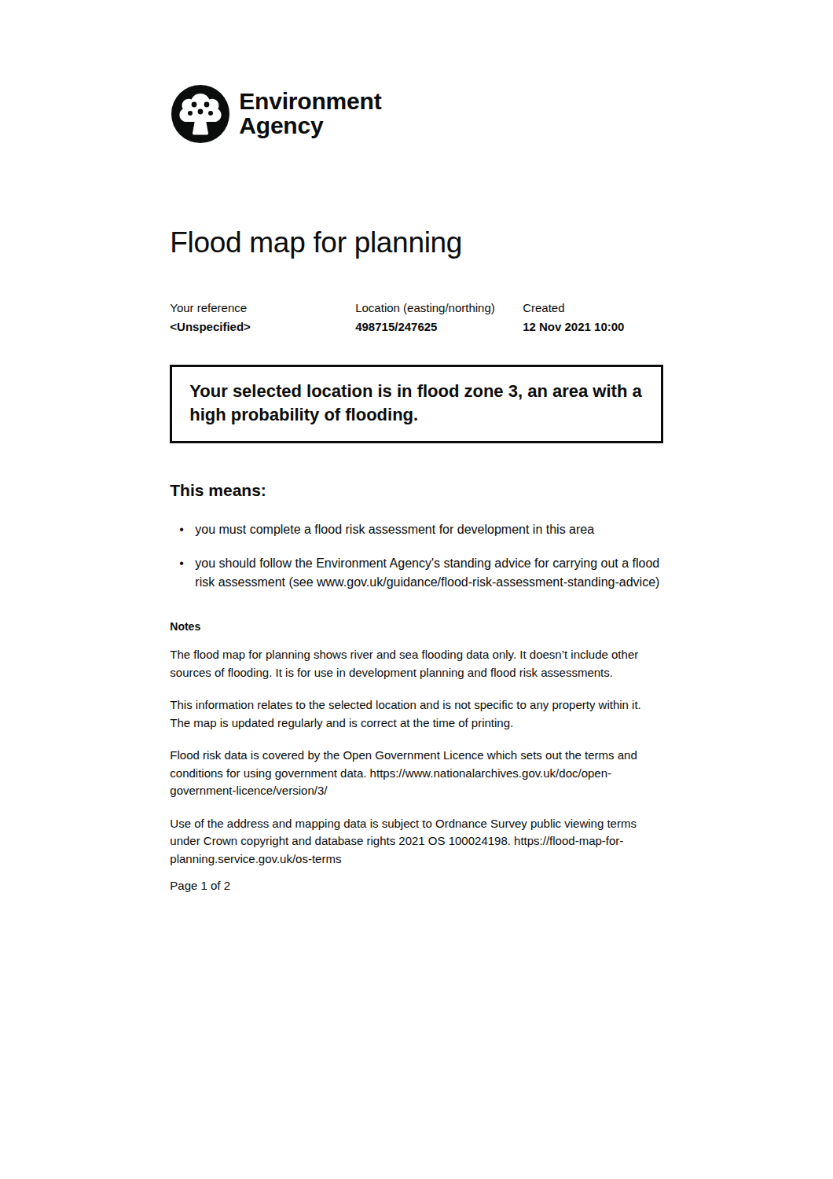Environment
Agency
Flood map for planning
Your reference
<Unspecified>
Location (easting/northing)
498715/247625
Created
12 Nov 2021 10:00
Your selected location is in flood zone 3, an area with a high probability of flooding.
This means:
you must complete a flood risk assessment for development in this area
you should follow the Environment Agency's standing advice for carrying out a flood risk assessment (see www.gov.uk/guidance/flood-risk-assessment-standing-advice)
Notes
The flood map for planning shows river and sea flooding data only. It doesn’t include other sources of flooding. It is for use in development planning and flood risk assessments.
This information relates to the selected location and is not specific to any property within it. The map is updated regularly and is correct at the time of printing.
Flood risk data is covered by the Open Government Licence which sets out the terms and conditions for using government data. https://www.nationalarchives.gov.uk/doc/open-government-licence/version/3/
Use of the address and mapping data is subject to Ordnance Survey public viewing terms under Crown copyright and database rights 2021 OS 100024198. https://flood-map-for-planning.service.gov.uk/os-terms
Page 1 of 2